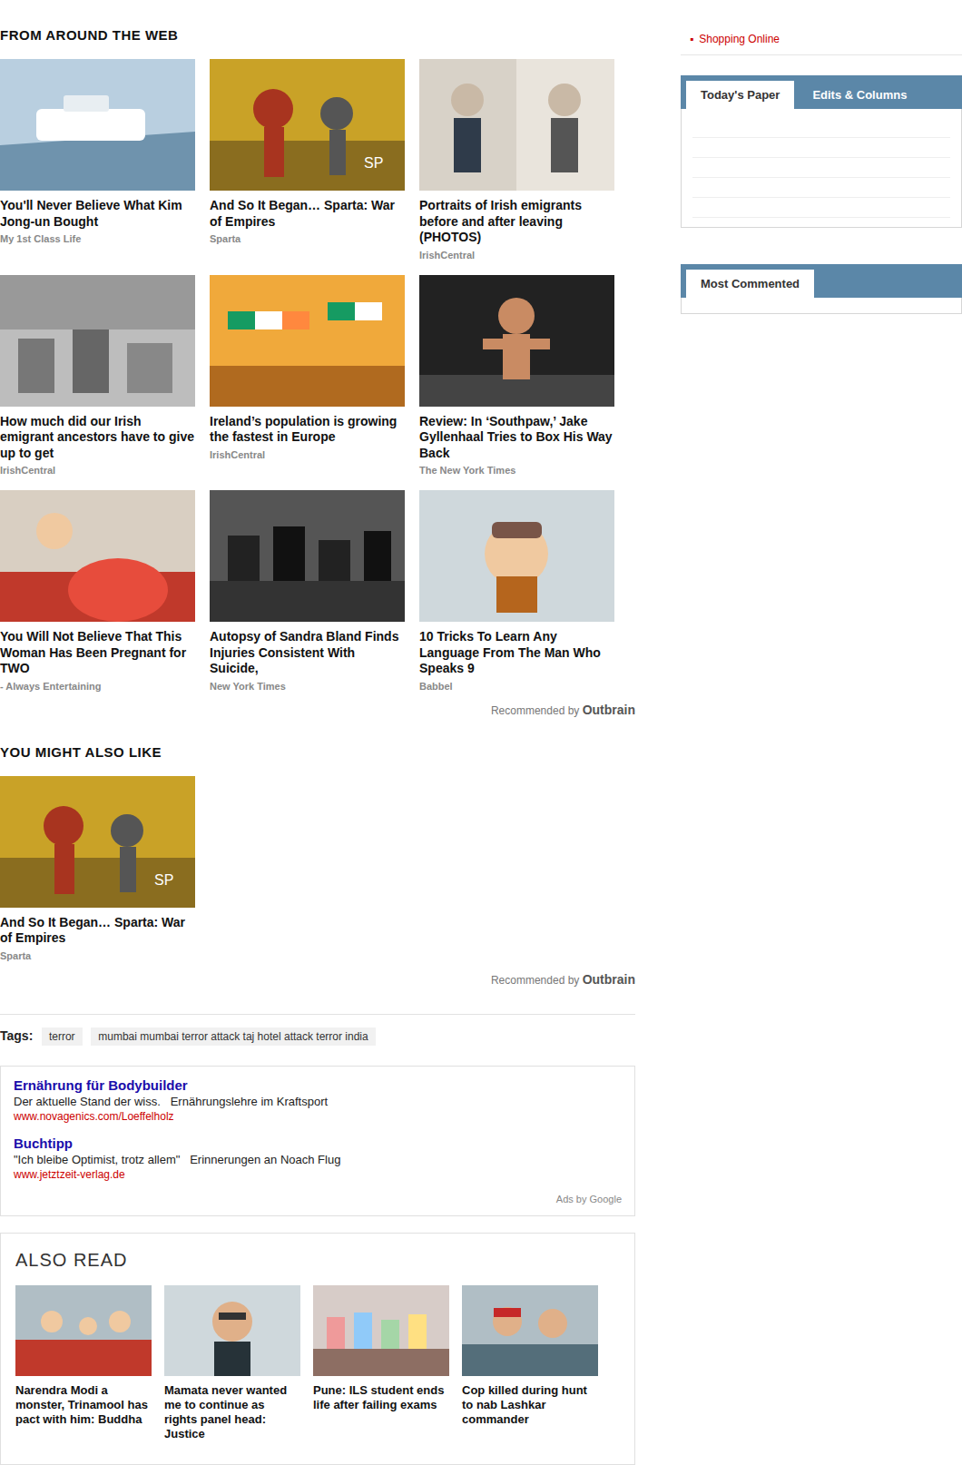From Around the Web
You'll Never Believe What Kim Jong-un Bought
My 1st Class Life
And So It Began… Sparta: War of Empires
Sparta
Portraits of Irish emigrants before and after leaving (PHOTOS)
IrishCentral
How much did our Irish emigrant ancestors have to give up to get
IrishCentral
Ireland’s population is growing the fastest in Europe
IrishCentral
Review: In ‘Southpaw,’ Jake Gyllenhaal Tries to Box His Way Back
The New York Times
You Will Not Believe That This Woman Has Been Pregnant for TWO
- Always Entertaining
Autopsy of Sandra Bland Finds Injuries Consistent With Suicide,
New York Times
10 Tricks To Learn Any Language From The Man Who Speaks 9
Babbel
Recommended by Outbrain
You Might Also Like
And So It Began… Sparta: War of Empires
Sparta
Recommended by Outbrain
Tags: terror mumbai mumbai terror attack taj hotel attack terror india
Ernährung für Bodybuilder
Der aktuelle Stand der wiss. Ernährungslehre im Kraftsport
www.novagenics.com/Loeffelholz
Buchtipp
"Ich bleibe Optimist, trotz allem" Erinnerungen an Noach Flug
www.jetztzeit-verlag.de
Ads by Google
ALSO READ
Narendra Modi a monster, Trinamool has pact with him: Buddha
Mamata never wanted me to continue as rights panel head: Justice
Pune: ILS student ends life after failing exams
Cop killed during hunt to nab Lashkar commander
Shopping Online
Today's Paper
Edits & Columns
Most Commented